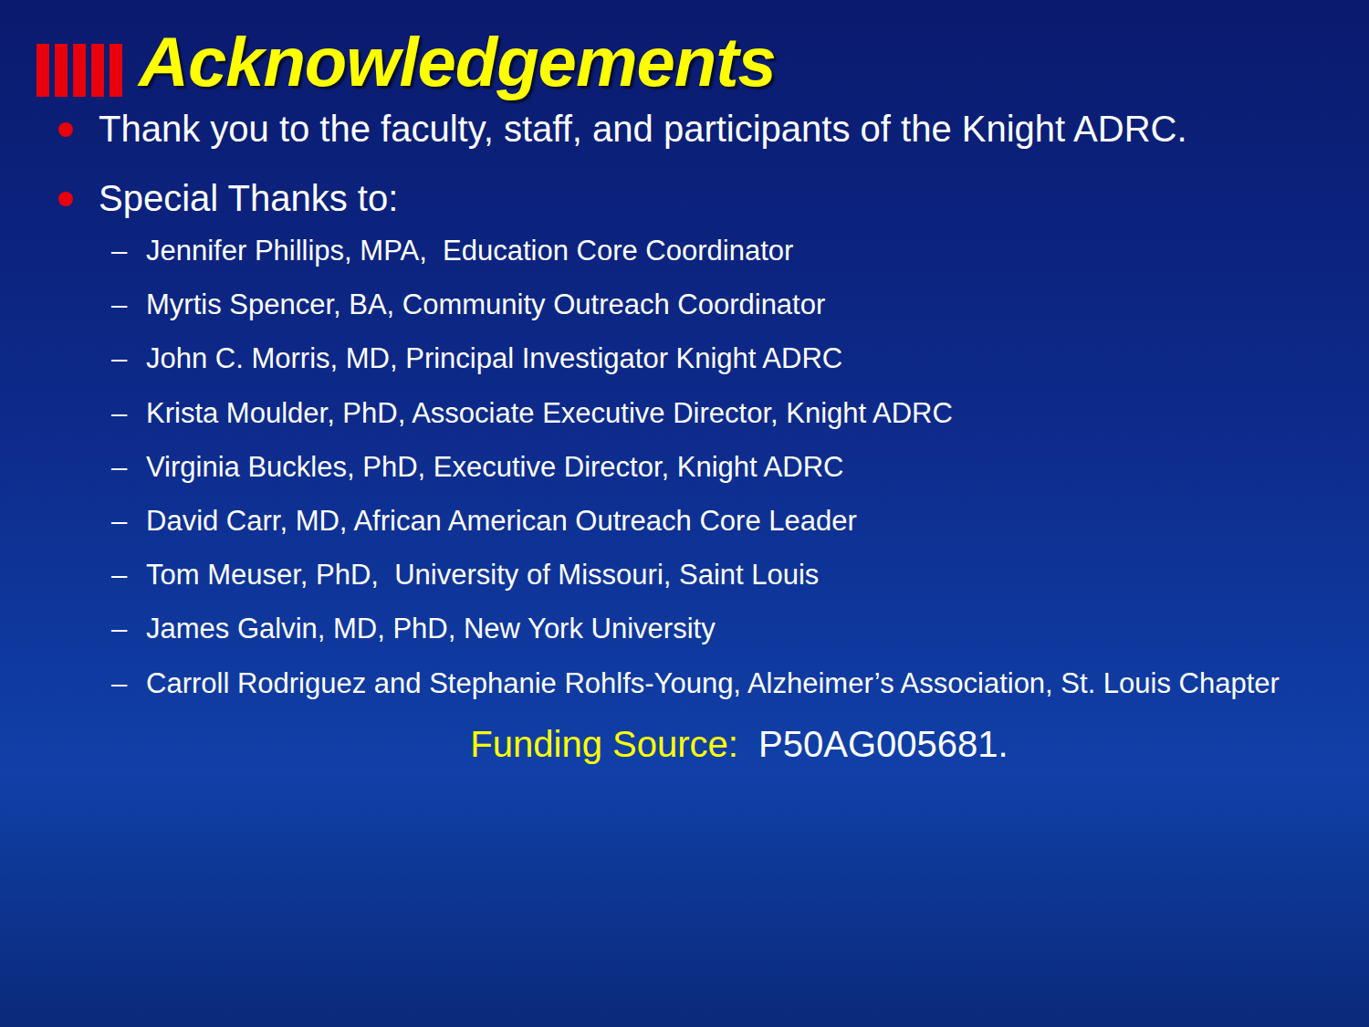Acknowledgements
Thank you to the faculty, staff, and participants of the Knight ADRC.
Special Thanks to:
Jennifer Phillips, MPA, Education Core Coordinator
Myrtis Spencer, BA, Community Outreach Coordinator
John C. Morris, MD, Principal Investigator Knight ADRC
Krista Moulder, PhD, Associate Executive Director, Knight ADRC
Virginia Buckles, PhD, Executive Director, Knight ADRC
David Carr, MD, African American Outreach Core Leader
Tom Meuser, PhD, University of Missouri, Saint Louis
James Galvin, MD, PhD, New York University
Carroll Rodriguez and Stephanie Rohlfs-Young, Alzheimer’s Association, St. Louis Chapter
Funding Source: P50AG005681.